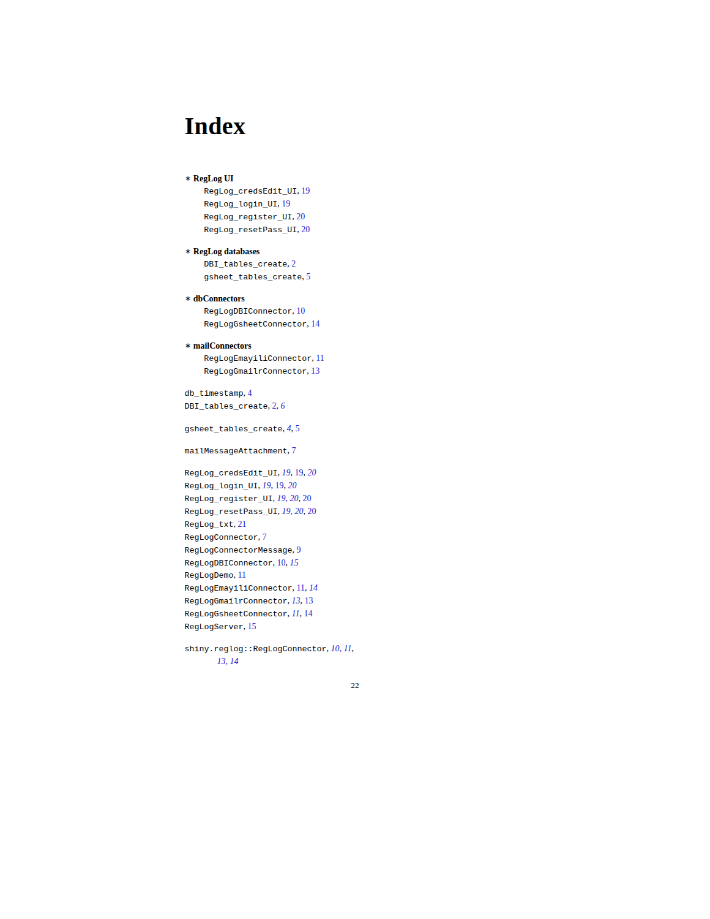Index
∗ RegLog UI
RegLog_credsEdit_UI, 19
RegLog_login_UI, 19
RegLog_register_UI, 20
RegLog_resetPass_UI, 20
∗ RegLog databases
DBI_tables_create, 2
gsheet_tables_create, 5
∗ dbConnectors
RegLogDBIConnector, 10
RegLogGsheetConnector, 14
∗ mailConnectors
RegLogEmayiliConnector, 11
RegLogGmailrConnector, 13
db_timestamp, 4
DBI_tables_create, 2, 6
gsheet_tables_create, 4, 5
mailMessageAttachment, 7
RegLog_credsEdit_UI, 19, 19, 20
RegLog_login_UI, 19, 19, 20
RegLog_register_UI, 19, 20, 20
RegLog_resetPass_UI, 19, 20, 20
RegLog_txt, 21
RegLogConnector, 7
RegLogConnectorMessage, 9
RegLogDBIConnector, 10, 15
RegLogDemo, 11
RegLogEmayiliConnector, 11, 14
RegLogGmailrConnector, 13, 13
RegLogGsheetConnector, 11, 14
RegLogServer, 15
shiny.reglog::RegLogConnector, 10, 11,
13, 14
22